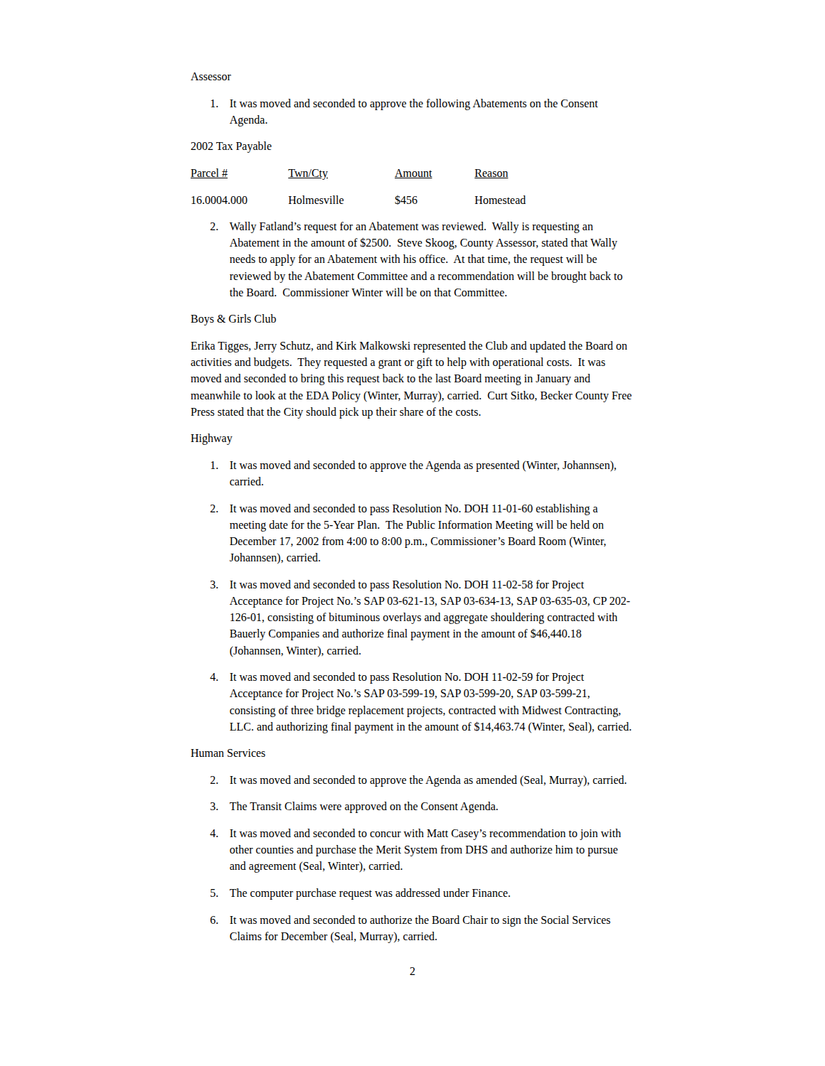Assessor
It was moved and seconded to approve the following Abatements on the Consent Agenda.
2002 Tax Payable
| Parcel # | Twn/Cty | Amount | Reason |
| --- | --- | --- | --- |
| 16.0004.000 | Holmesville | $456 | Homestead |
Wally Fatland’s request for an Abatement was reviewed. Wally is requesting an Abatement in the amount of $2500. Steve Skoog, County Assessor, stated that Wally needs to apply for an Abatement with his office. At that time, the request will be reviewed by the Abatement Committee and a recommendation will be brought back to the Board. Commissioner Winter will be on that Committee.
Boys & Girls Club
Erika Tigges, Jerry Schutz, and Kirk Malkowski represented the Club and updated the Board on activities and budgets. They requested a grant or gift to help with operational costs. It was moved and seconded to bring this request back to the last Board meeting in January and meanwhile to look at the EDA Policy (Winter, Murray), carried. Curt Sitko, Becker County Free Press stated that the City should pick up their share of the costs.
Highway
It was moved and seconded to approve the Agenda as presented (Winter, Johannsen), carried.
It was moved and seconded to pass Resolution No. DOH 11-01-60 establishing a meeting date for the 5-Year Plan. The Public Information Meeting will be held on December 17, 2002 from 4:00 to 8:00 p.m., Commissioner’s Board Room (Winter, Johannsen), carried.
It was moved and seconded to pass Resolution No. DOH 11-02-58 for Project Acceptance for Project No.’s SAP 03-621-13, SAP 03-634-13, SAP 03-635-03, CP 202-126-01, consisting of bituminous overlays and aggregate shouldering contracted with Bauerly Companies and authorize final payment in the amount of $46,440.18 (Johannsen, Winter), carried.
It was moved and seconded to pass Resolution No. DOH 11-02-59 for Project Acceptance for Project No.’s SAP 03-599-19, SAP 03-599-20, SAP 03-599-21, consisting of three bridge replacement projects, contracted with Midwest Contracting, LLC. and authorizing final payment in the amount of $14,463.74 (Winter, Seal), carried.
Human Services
It was moved and seconded to approve the Agenda as amended (Seal, Murray), carried.
The Transit Claims were approved on the Consent Agenda.
It was moved and seconded to concur with Matt Casey’s recommendation to join with other counties and purchase the Merit System from DHS and authorize him to pursue and agreement (Seal, Winter), carried.
The computer purchase request was addressed under Finance.
It was moved and seconded to authorize the Board Chair to sign the Social Services Claims for December (Seal, Murray), carried.
2